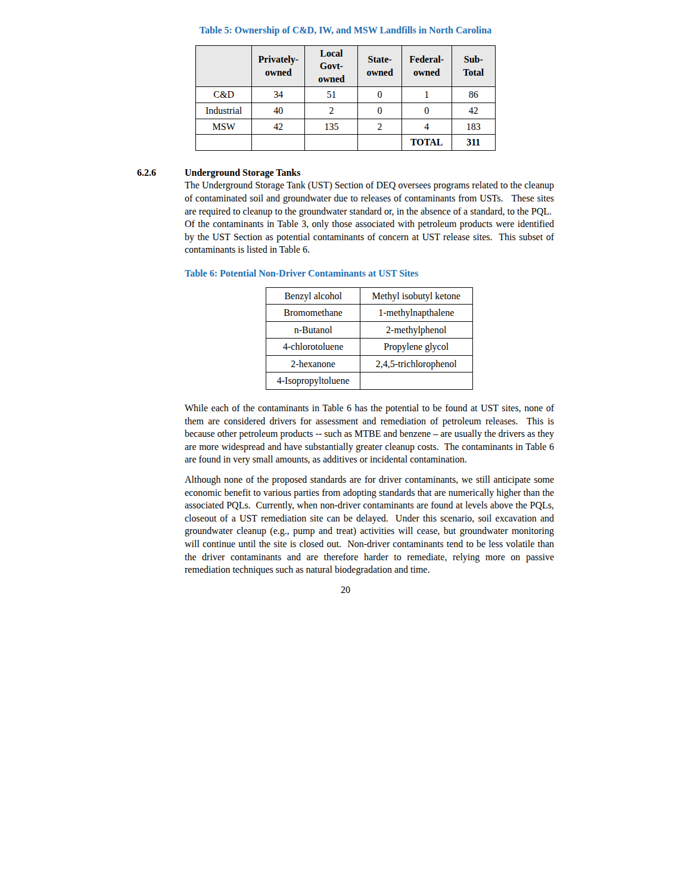Table 5: Ownership of C&D, IW, and MSW Landfills in North Carolina
| | Privately-owned | Local Govt-owned | State-owned | Federal-owned | Sub-Total |
| --- | --- | --- | --- | --- | --- |
| C&D | 34 | 51 | 0 | 1 | 86 |
| Industrial | 40 | 2 | 0 | 0 | 42 |
| MSW | 42 | 135 | 2 | 4 | 183 |
| | | | | TOTAL | 311 |
6.2.6
Underground Storage Tanks
The Underground Storage Tank (UST) Section of DEQ oversees programs related to the cleanup of contaminated soil and groundwater due to releases of contaminants from USTs. These sites are required to cleanup to the groundwater standard or, in the absence of a standard, to the PQL. Of the contaminants in Table 3, only those associated with petroleum products were identified by the UST Section as potential contaminants of concern at UST release sites. This subset of contaminants is listed in Table 6.
Table 6: Potential Non-Driver Contaminants at UST Sites
| Benzyl alcohol | Methyl isobutyl ketone |
| Bromomethane | 1-methylnapthalene |
| n-Butanol | 2-methylphenol |
| 4-chlorotoluene | Propylene glycol |
| 2-hexanone | 2,4,5-trichlorophenol |
| 4-Isopropyltoluene | |
While each of the contaminants in Table 6 has the potential to be found at UST sites, none of them are considered drivers for assessment and remediation of petroleum releases. This is because other petroleum products -- such as MTBE and benzene – are usually the drivers as they are more widespread and have substantially greater cleanup costs. The contaminants in Table 6 are found in very small amounts, as additives or incidental contamination.
Although none of the proposed standards are for driver contaminants, we still anticipate some economic benefit to various parties from adopting standards that are numerically higher than the associated PQLs. Currently, when non-driver contaminants are found at levels above the PQLs, closeout of a UST remediation site can be delayed. Under this scenario, soil excavation and groundwater cleanup (e.g., pump and treat) activities will cease, but groundwater monitoring will continue until the site is closed out. Non-driver contaminants tend to be less volatile than the driver contaminants and are therefore harder to remediate, relying more on passive remediation techniques such as natural biodegradation and time.
20